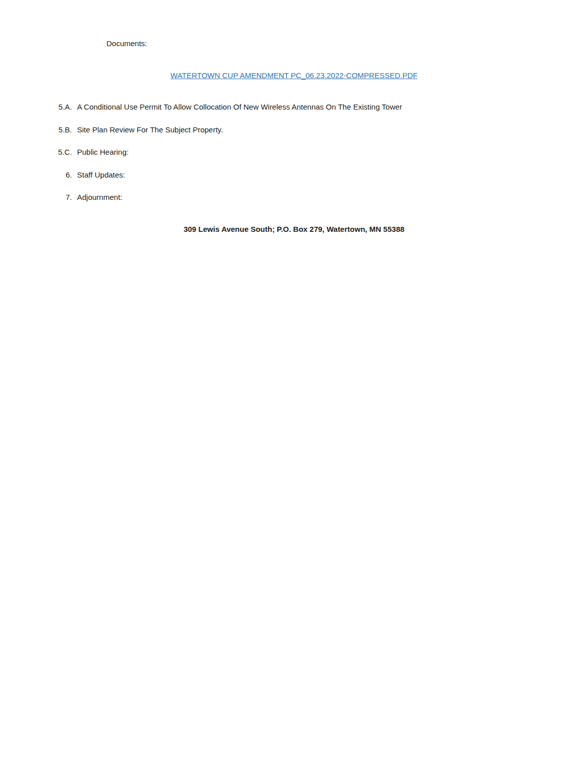Documents:
WATERTOWN CUP AMENDMENT PC_06.23.2022-COMPRESSED.PDF
5.A. A Conditional Use Permit To Allow Collocation Of New Wireless Antennas On The Existing Tower
5.B. Site Plan Review For The Subject Property.
5.C. Public Hearing:
6. Staff Updates:
7. Adjournment:
309 Lewis Avenue South; P.O. Box 279, Watertown, MN 55388